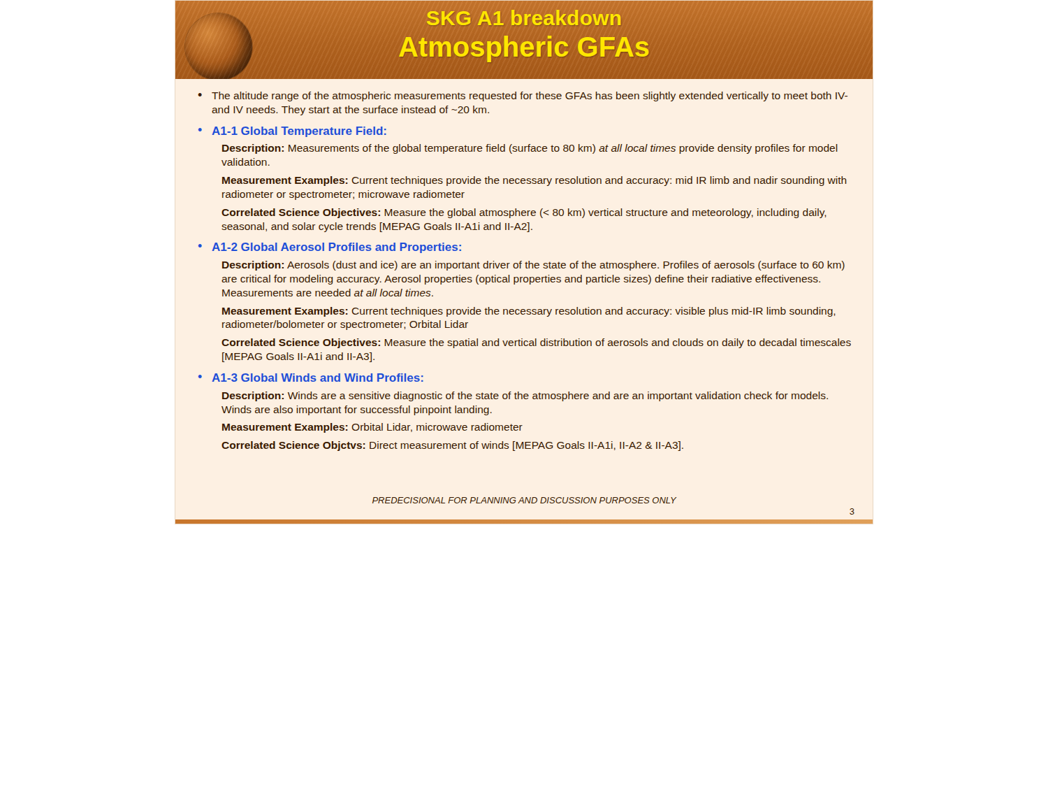SKG A1 breakdown
Atmospheric GFAs
The altitude range of the atmospheric measurements requested for these GFAs has been slightly extended vertically to meet both IV- and IV needs. They start at the surface instead of ~20 km.
A1-1 Global Temperature Field:
Description: Measurements of the global temperature field (surface to 80 km) at all local times provide density profiles for model validation.
Measurement Examples: Current techniques provide the necessary resolution and accuracy: mid IR limb and nadir sounding with radiometer or spectrometer; microwave radiometer
Correlated Science Objectives: Measure the global atmosphere (< 80 km) vertical structure and meteorology, including daily, seasonal, and solar cycle trends [MEPAG Goals II-A1i and II-A2].
A1-2 Global Aerosol Profiles and Properties:
Description: Aerosols (dust and ice) are an important driver of the state of the atmosphere. Profiles of aerosols (surface to 60 km) are critical for modeling accuracy. Aerosol properties (optical properties and particle sizes) define their radiative effectiveness. Measurements are needed at all local times.
Measurement Examples: Current techniques provide the necessary resolution and accuracy: visible plus mid-IR limb sounding, radiometer/bolometer or spectrometer; Orbital Lidar
Correlated Science Objectives: Measure the spatial and vertical distribution of aerosols and clouds on daily to decadal timescales [MEPAG Goals II-A1i and II-A3].
A1-3 Global Winds and Wind Profiles:
Description: Winds are a sensitive diagnostic of the state of the atmosphere and are an important validation check for models. Winds are also important for successful pinpoint landing.
Measurement Examples: Orbital Lidar, microwave radiometer
Correlated Science Objctvs: Direct measurement of winds [MEPAG Goals II-A1i, II-A2 & II-A3].
PREDECISIONAL FOR PLANNING AND DISCUSSION PURPOSES ONLY
3